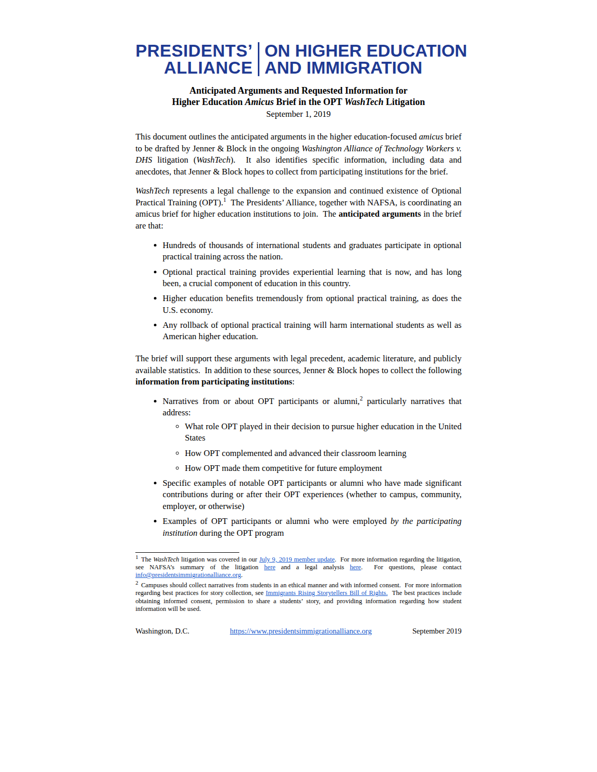PRESIDENTS’ ALLIANCE
ON HIGHER EDUCATION AND IMMIGRATION
Anticipated Arguments and Requested Information for
Higher Education Amicus Brief in the OPT WashTech Litigation
September 1, 2019
This document outlines the anticipated arguments in the higher education-focused amicus brief to be drafted by Jenner & Block in the ongoing Washington Alliance of Technology Workers v. DHS litigation (WashTech). It also identifies specific information, including data and anecdotes, that Jenner & Block hopes to collect from participating institutions for the brief.
WashTech represents a legal challenge to the expansion and continued existence of Optional Practical Training (OPT).1 The Presidents’ Alliance, together with NAFSA, is coordinating an amicus brief for higher education institutions to join. The anticipated arguments in the brief are that:
Hundreds of thousands of international students and graduates participate in optional practical training across the nation.
Optional practical training provides experiential learning that is now, and has long been, a crucial component of education in this country.
Higher education benefits tremendously from optional practical training, as does the U.S. economy.
Any rollback of optional practical training will harm international students as well as American higher education.
The brief will support these arguments with legal precedent, academic literature, and publicly available statistics. In addition to these sources, Jenner & Block hopes to collect the following information from participating institutions:
Narratives from or about OPT participants or alumni,2 particularly narratives that address:
What role OPT played in their decision to pursue higher education in the United States
How OPT complemented and advanced their classroom learning
How OPT made them competitive for future employment
Specific examples of notable OPT participants or alumni who have made significant contributions during or after their OPT experiences (whether to campus, community, employer, or otherwise)
Examples of OPT participants or alumni who were employed by the participating institution during the OPT program
1 The WashTech litigation was covered in our July 9, 2019 member update. For more information regarding the litigation, see NAFSA’s summary of the litigation here and a legal analysis here. For questions, please contact info@presidentsimmigrationalliance.org.
2 Campuses should collect narratives from students in an ethical manner and with informed consent. For more information regarding best practices for story collection, see Immigrants Rising Storytellers Bill of Rights. The best practices include obtaining informed consent, permission to share a students’ story, and providing information regarding how student information will be used.
Washington, D.C.
https://www.presidentsimmigrationalliance.org
September 2019